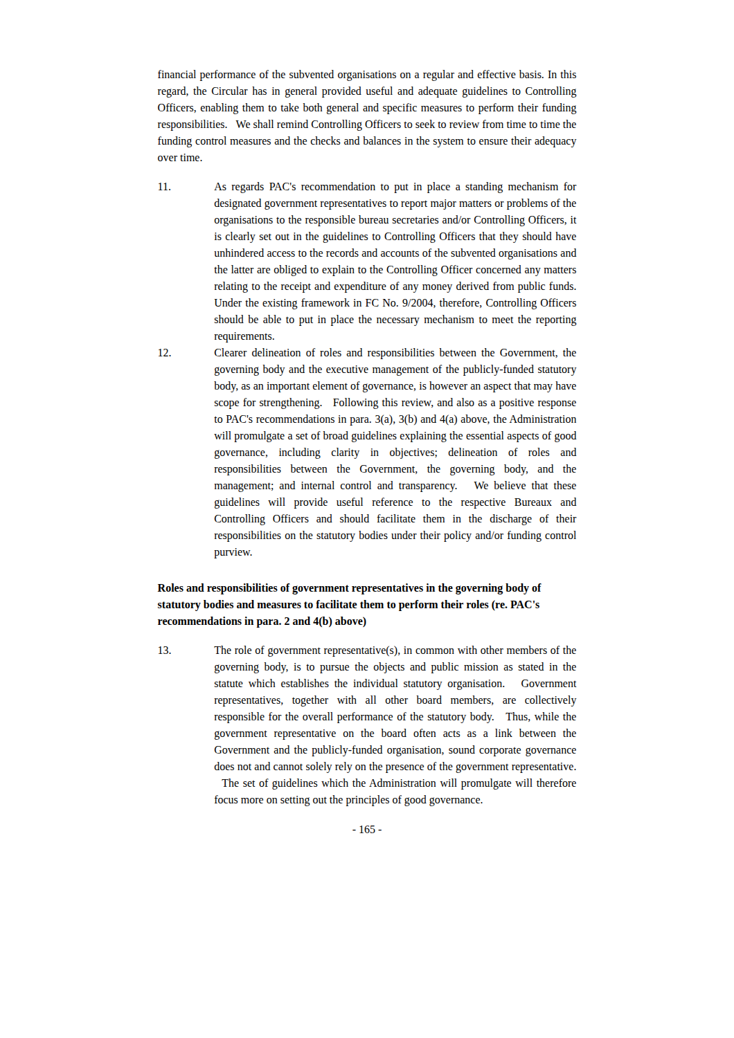financial performance of the subvented organisations on a regular and effective basis. In this regard, the Circular has in general provided useful and adequate guidelines to Controlling Officers, enabling them to take both general and specific measures to perform their funding responsibilities. We shall remind Controlling Officers to seek to review from time to time the funding control measures and the checks and balances in the system to ensure their adequacy over time.
11.
As regards PAC's recommendation to put in place a standing mechanism for designated government representatives to report major matters or problems of the organisations to the responsible bureau secretaries and/or Controlling Officers, it is clearly set out in the guidelines to Controlling Officers that they should have unhindered access to the records and accounts of the subvented organisations and the latter are obliged to explain to the Controlling Officer concerned any matters relating to the receipt and expenditure of any money derived from public funds. Under the existing framework in FC No. 9/2004, therefore, Controlling Officers should be able to put in place the necessary mechanism to meet the reporting requirements.
12.
Clearer delineation of roles and responsibilities between the Government, the governing body and the executive management of the publicly-funded statutory body, as an important element of governance, is however an aspect that may have scope for strengthening. Following this review, and also as a positive response to PAC's recommendations in para. 3(a), 3(b) and 4(a) above, the Administration will promulgate a set of broad guidelines explaining the essential aspects of good governance, including clarity in objectives; delineation of roles and responsibilities between the Government, the governing body, and the management; and internal control and transparency. We believe that these guidelines will provide useful reference to the respective Bureaux and Controlling Officers and should facilitate them in the discharge of their responsibilities on the statutory bodies under their policy and/or funding control purview.
Roles and responsibilities of government representatives in the governing body of statutory bodies and measures to facilitate them to perform their roles (re. PAC's recommendations in para. 2 and 4(b) above)
13.
The role of government representative(s), in common with other members of the governing body, is to pursue the objects and public mission as stated in the statute which establishes the individual statutory organisation. Government representatives, together with all other board members, are collectively responsible for the overall performance of the statutory body. Thus, while the government representative on the board often acts as a link between the Government and the publicly-funded organisation, sound corporate governance does not and cannot solely rely on the presence of the government representative. The set of guidelines which the Administration will promulgate will therefore focus more on setting out the principles of good governance.
- 165 -